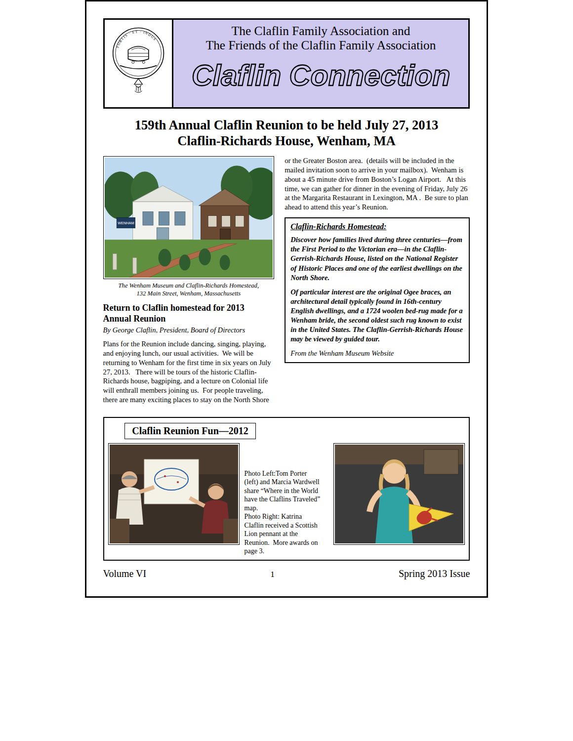FORTIS · ET · INDUS
The Claflin Family Association and
The Friends of the Claflin Family Association
Claflin Connection
159th Annual Claflin Reunion to be held July 27, 2013
Claflin-Richards House, Wenham, MA
WENHAM
The Wenham Museum and Claflin-Richards Homestead,
132 Main Street, Wenham, Massachusetts
Return to Claflin homestead for 2013 Annual Reunion
By George Claflin, President, Board of Directors
Plans for the Reunion include dancing, singing, playing, and enjoying lunch, our usual activities. We will be returning to Wenham for the first time in six years on July 27, 2013. There will be tours of the historic Claflin-Richards house, bagpiping, and a lecture on Colonial life will enthrall members joining us. For people traveling, there are many exciting places to stay on the North Shore
or the Greater Boston area. (details will be included in the mailed invitation soon to arrive in your mailbox). Wenham is about a 45 minute drive from Boston’s Logan Airport. At this time, we can gather for dinner in the evening of Friday, July 26 at the Margarita Restaurant in Lexington, MA . Be sure to plan ahead to attend this year’s Reunion.
Claflin-Richards Homestead:
Discover how families lived during three centuries—from the First Period to the Victorian era—in the Claflin-Gerrish-Richards House, listed on the National Register of Historic Places and one of the earliest dwellings on the North Shore.
Of particular interest are the original Ogee braces, an architectural detail typically found in 16th-century English dwellings, and a 1724 woolen bed-rug made for a Wenham bride, the second oldest such rug known to exist in the United States. The Claflin-Gerrish-Richards House may be viewed by guided tour.
From the Wenham Museum Website
Claflin Reunion Fun—2012
Photo Left:Tom Porter (left) and Marcia Wardwell share “Where in the World have the Claflins Traveled” map. Photo Right: Katrina Claflin received a Scottish Lion pennant at the Reunion. More awards on page 3.
Volume VI
1
Spring 2013 Issue